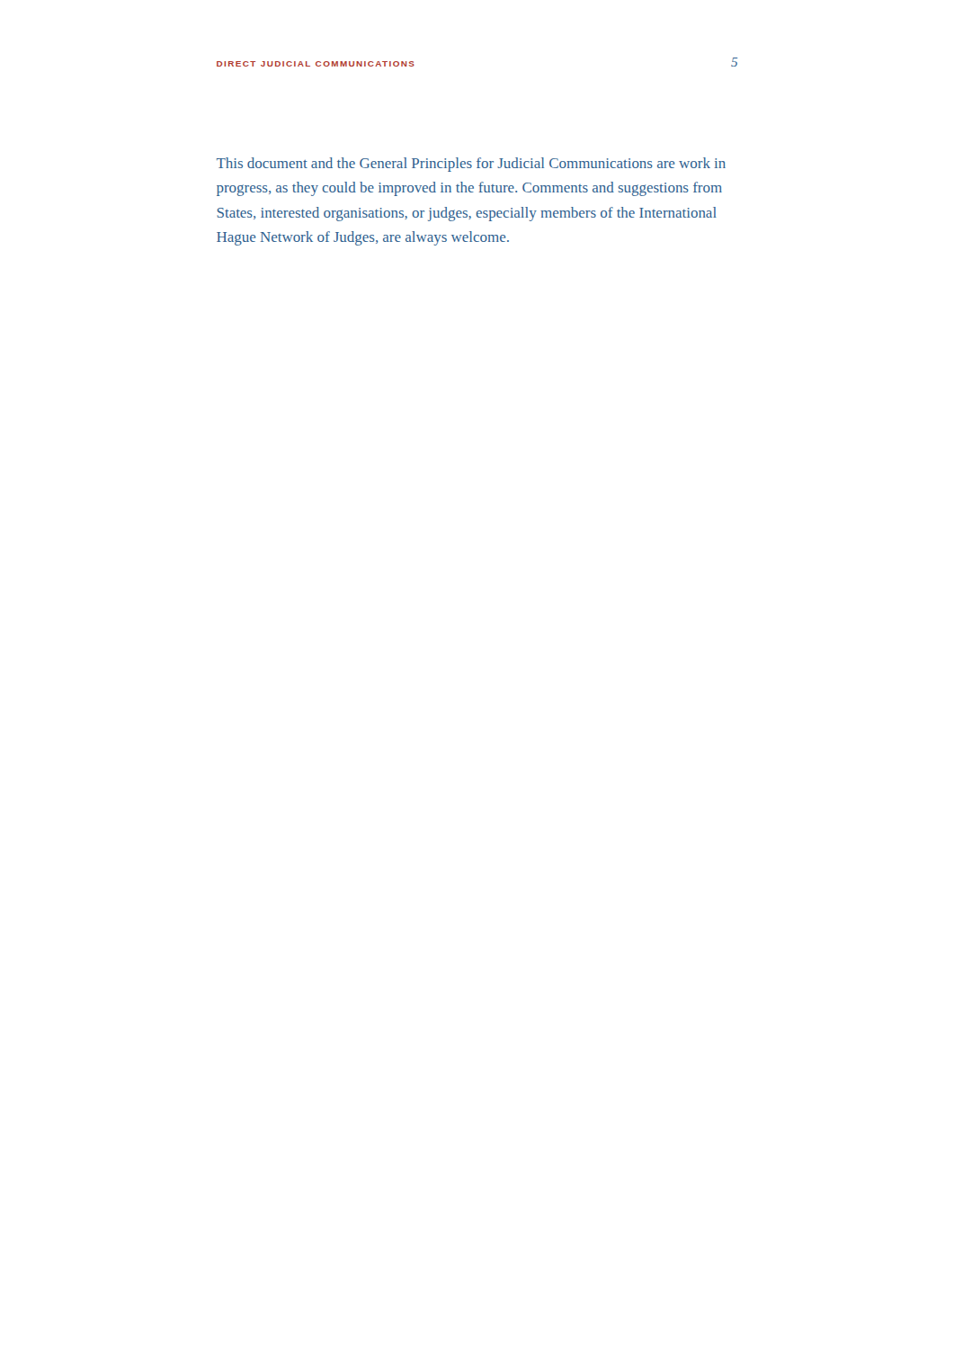Direct Judicial Communications 5
This document and the General Principles for Judicial Communications are work in progress, as they could be improved in the future. Comments and suggestions from States, interested organisations, or judges, especially members of the International Hague Network of Judges, are always welcome.